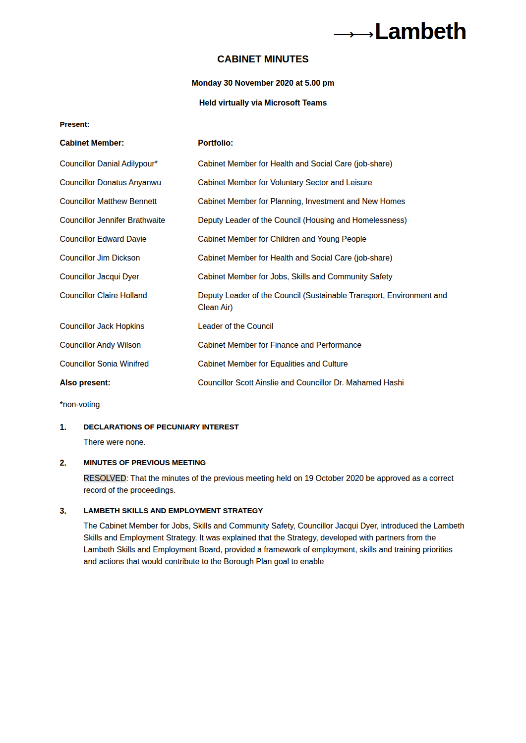⟶⟶Lambeth
CABINET MINUTES
Monday 30 November 2020 at 5.00 pm
Held virtually via Microsoft Teams
Present:
| Cabinet Member: | Portfolio: |
| --- | --- |
| Councillor Danial Adilypour* | Cabinet Member for Health and Social Care (job-share) |
| Councillor Donatus Anyanwu | Cabinet Member for Voluntary Sector and Leisure |
| Councillor Matthew Bennett | Cabinet Member for Planning, Investment and New Homes |
| Councillor Jennifer Brathwaite | Deputy Leader of the Council (Housing and Homelessness) |
| Councillor Edward Davie | Cabinet Member for Children and Young People |
| Councillor Jim Dickson | Cabinet Member for Health and Social Care (job-share) |
| Councillor Jacqui Dyer | Cabinet Member for Jobs, Skills and Community Safety |
| Councillor Claire Holland | Deputy Leader of the Council (Sustainable Transport, Environment and Clean Air) |
| Councillor Jack Hopkins | Leader of the Council |
| Councillor Andy Wilson | Cabinet Member for Finance and Performance |
| Councillor Sonia Winifred | Cabinet Member for Equalities and Culture |
| Also present: | Councillor Scott Ainslie and Councillor Dr. Mahamed Hashi |
*non-voting
Declarations of Pecuniary Interest
There were none.
Minutes of Previous Meeting
RESOLVED: That the minutes of the previous meeting held on 19 October 2020 be approved as a correct record of the proceedings.
Lambeth Skills and Employment Strategy
The Cabinet Member for Jobs, Skills and Community Safety, Councillor Jacqui Dyer, introduced the Lambeth Skills and Employment Strategy. It was explained that the Strategy, developed with partners from the Lambeth Skills and Employment Board, provided a framework of employment, skills and training priorities and actions that would contribute to the Borough Plan goal to enable